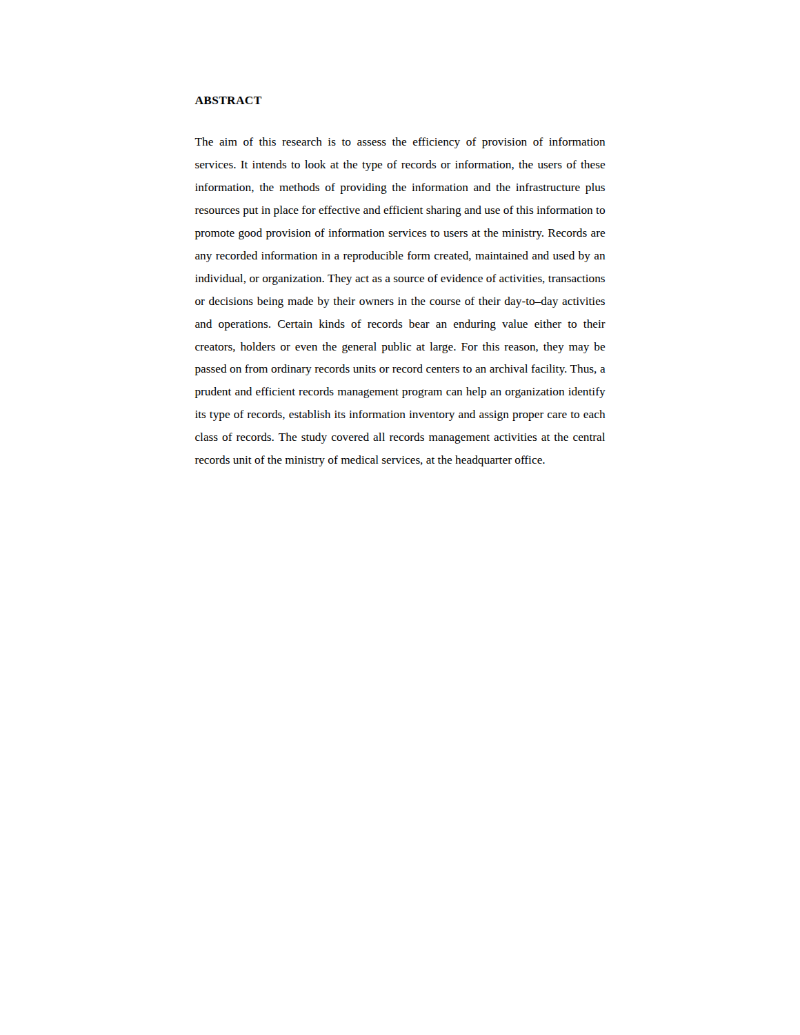ABSTRACT
The aim of this research is to assess the efficiency of provision of information services. It intends to look at the type of records or information, the users of these information, the methods of providing the information and the infrastructure plus resources put in place for effective and efficient sharing and use of this information to promote good provision of information services to users at the ministry. Records are any recorded information in a reproducible form created, maintained and used by an individual, or organization. They act as a source of evidence of activities, transactions or decisions being made by their owners in the course of their day-to–day activities and operations. Certain kinds of records bear an enduring value either to their creators, holders or even the general public at large. For this reason, they may be passed on from ordinary records units or record centers to an archival facility. Thus, a prudent and efficient records management program can help an organization identify its type of records, establish its information inventory and assign proper care to each class of records. The study covered all records management activities at the central records unit of the ministry of medical services, at the headquarter office.